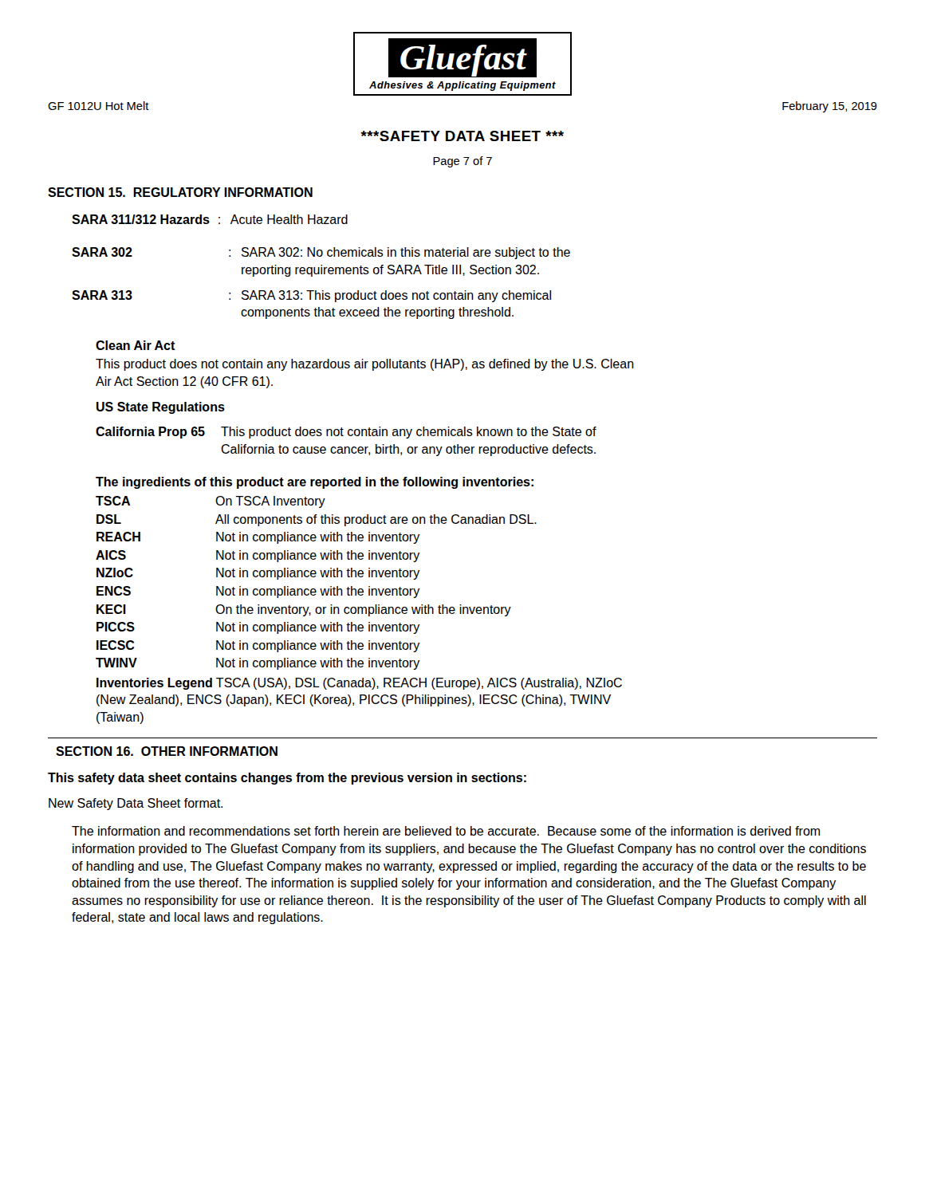Gluefast
Adhesives & Applicating Equipment
GF 1012U Hot Melt February 15, 2019
***SAFETY DATA SHEET ***
Page 7 of 7
SECTION 15. REGULATORY INFORMATION
| SARA 311/312 Hazards | : | Acute Health Hazard |
| SARA 302 | : | SARA 302: No chemicals in this material are subject to the reporting requirements of SARA Title III, Section 302. |
| SARA 313 | : | SARA 313: This product does not contain any chemical components that exceed the reporting threshold. |
Clean Air Act
This product does not contain any hazardous air pollutants (HAP), as defined by the U.S. Clean
Air Act Section 12 (40 CFR 61).
US State Regulations
| California Prop 65 | This product does not contain any chemicals known to the State of California to cause cancer, birth, or any other reproductive defects. |
The ingredients of this product are reported in the following inventories:
| TSCA | On TSCA Inventory |
| DSL | All components of this product are on the Canadian DSL. |
| REACH | Not in compliance with the inventory |
| AICS | Not in compliance with the inventory |
| NZIoC | Not in compliance with the inventory |
| ENCS | Not in compliance with the inventory |
| KECI | On the inventory, or in compliance with the inventory |
| PICCS | Not in compliance with the inventory |
| IECSC | Not in compliance with the inventory |
| TWINV | Not in compliance with the inventory |
Inventories Legend TSCA (USA), DSL (Canada), REACH (Europe), AICS (Australia), NZIoC
(New Zealand), ENCS (Japan), KECI (Korea), PICCS (Philippines), IECSC (China), TWINV
(Taiwan)
SECTION 16. OTHER INFORMATION
This safety data sheet contains changes from the previous version in sections:
New Safety Data Sheet format.
The information and recommendations set forth herein are believed to be accurate. Because some of the information is derived from information provided to The Gluefast Company from its suppliers, and because the The Gluefast Company has no control over the conditions of handling and use, The Gluefast Company makes no warranty, expressed or implied, regarding the accuracy of the data or the results to be obtained from the use thereof. The information is supplied solely for your information and consideration, and the The Gluefast Company assumes no responsibility for use or reliance thereon. It is the responsibility of the user of The Gluefast Company Products to comply with all federal, state and local laws and regulations.